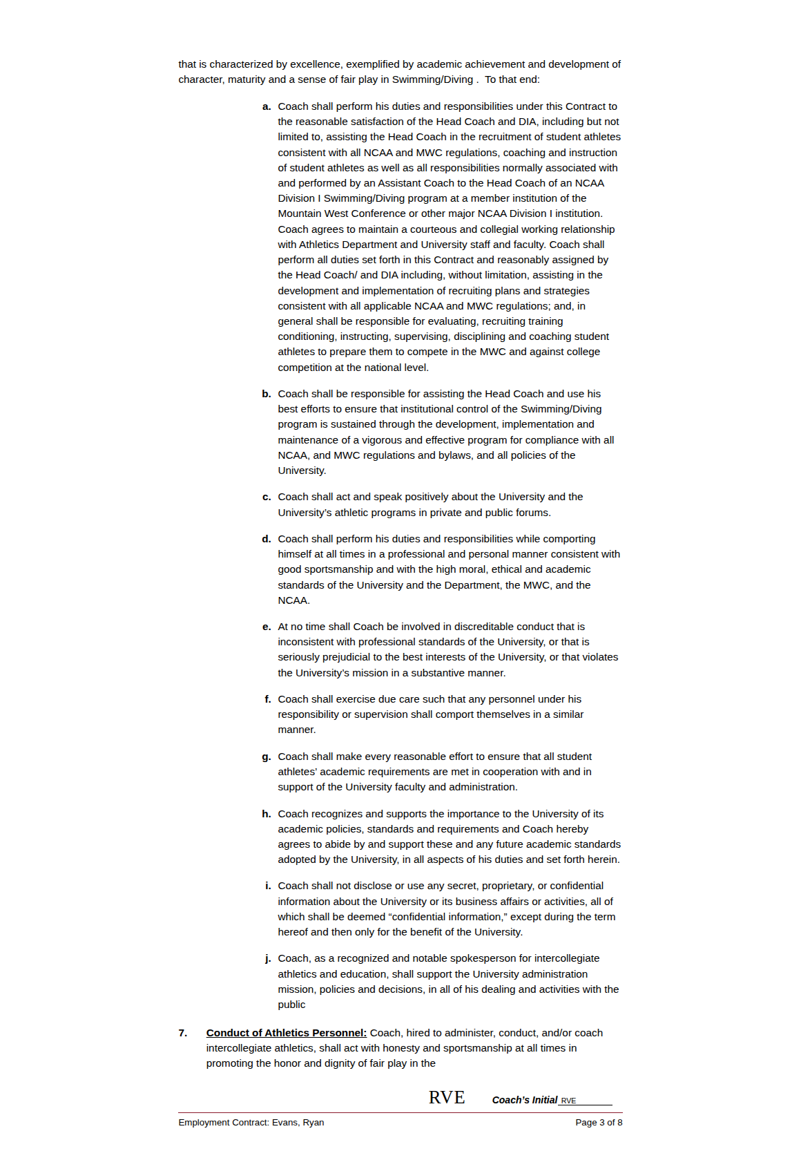that is characterized by excellence, exemplified by academic achievement and development of character, maturity and a sense of fair play in Swimming/Diving . To that end:
Coach shall perform his duties and responsibilities under this Contract to the reasonable satisfaction of the Head Coach and DIA, including but not limited to, assisting the Head Coach in the recruitment of student athletes consistent with all NCAA and MWC regulations, coaching and instruction of student athletes as well as all responsibilities normally associated with and performed by an Assistant Coach to the Head Coach of an NCAA Division I Swimming/Diving program at a member institution of the Mountain West Conference or other major NCAA Division I institution. Coach agrees to maintain a courteous and collegial working relationship with Athletics Department and University staff and faculty. Coach shall perform all duties set forth in this Contract and reasonably assigned by the Head Coach/ and DIA including, without limitation, assisting in the development and implementation of recruiting plans and strategies consistent with all applicable NCAA and MWC regulations; and, in general shall be responsible for evaluating, recruiting training conditioning, instructing, supervising, disciplining and coaching student athletes to prepare them to compete in the MWC and against college competition at the national level.
Coach shall be responsible for assisting the Head Coach and use his best efforts to ensure that institutional control of the Swimming/Diving program is sustained through the development, implementation and maintenance of a vigorous and effective program for compliance with all NCAA, and MWC regulations and bylaws, and all policies of the University.
Coach shall act and speak positively about the University and the University’s athletic programs in private and public forums.
Coach shall perform his duties and responsibilities while comporting himself at all times in a professional and personal manner consistent with good sportsmanship and with the high moral, ethical and academic standards of the University and the Department, the MWC, and the NCAA.
At no time shall Coach be involved in discreditable conduct that is inconsistent with professional standards of the University, or that is seriously prejudicial to the best interests of the University, or that violates the University’s mission in a substantive manner.
Coach shall exercise due care such that any personnel under his responsibility or supervision shall comport themselves in a similar manner.
Coach shall make every reasonable effort to ensure that all student athletes’ academic requirements are met in cooperation with and in support of the University faculty and administration.
Coach recognizes and supports the importance to the University of its academic policies, standards and requirements and Coach hereby agrees to abide by and support these and any future academic standards adopted by the University, in all aspects of his duties and set forth herein.
Coach shall not disclose or use any secret, proprietary, or confidential information about the University or its business affairs or activities, all of which shall be deemed “confidential information,” except during the term hereof and then only for the benefit of the University.
Coach, as a recognized and notable spokesperson for intercollegiate athletics and education, shall support the University administration mission, policies and decisions, in all of his dealing and activities with the public
7. Conduct of Athletics Personnel: Coach, hired to administer, conduct, and/or coach intercollegiate athletics, shall act with honesty and sportsmanship at all times in promoting the honor and dignity of fair play in the
RVE
Coach’s InitialRVE
Employment Contract: Evans, Ryan Page 3 of 8